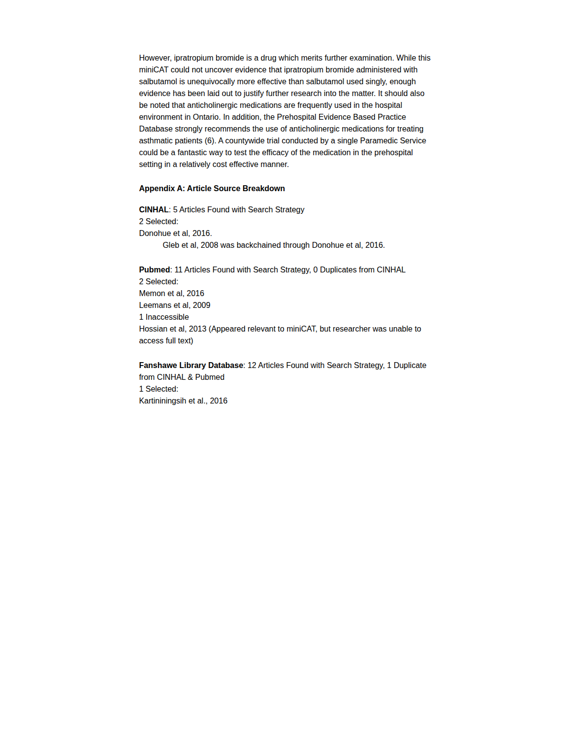However, ipratropium bromide is a drug which merits further examination. While this miniCAT could not uncover evidence that ipratropium bromide administered with salbutamol is unequivocally more effective than salbutamol used singly, enough evidence has been laid out to justify further research into the matter. It should also be noted that anticholinergic medications are frequently used in the hospital environment in Ontario. In addition, the Prehospital Evidence Based Practice Database strongly recommends the use of anticholinergic medications for treating asthmatic patients (6). A countywide trial conducted by a single Paramedic Service could be a fantastic way to test the efficacy of the medication in the prehospital setting in a relatively cost effective manner.
Appendix A: Article Source Breakdown
CINHAL: 5 Articles Found with Search Strategy
2 Selected:
Donohue et al, 2016.
Gleb et al, 2008 was backchained through Donohue et al, 2016.
Pubmed: 11 Articles Found with Search Strategy, 0 Duplicates from CINHAL
2 Selected:
Memon et al, 2016
Leemans et al, 2009
1 Inaccessible
Hossian et al, 2013 (Appeared relevant to miniCAT, but researcher was unable to access full text)
Fanshawe Library Database: 12 Articles Found with Search Strategy, 1 Duplicate from CINHAL & Pubmed
1 Selected:
Kartininingsih et al., 2016